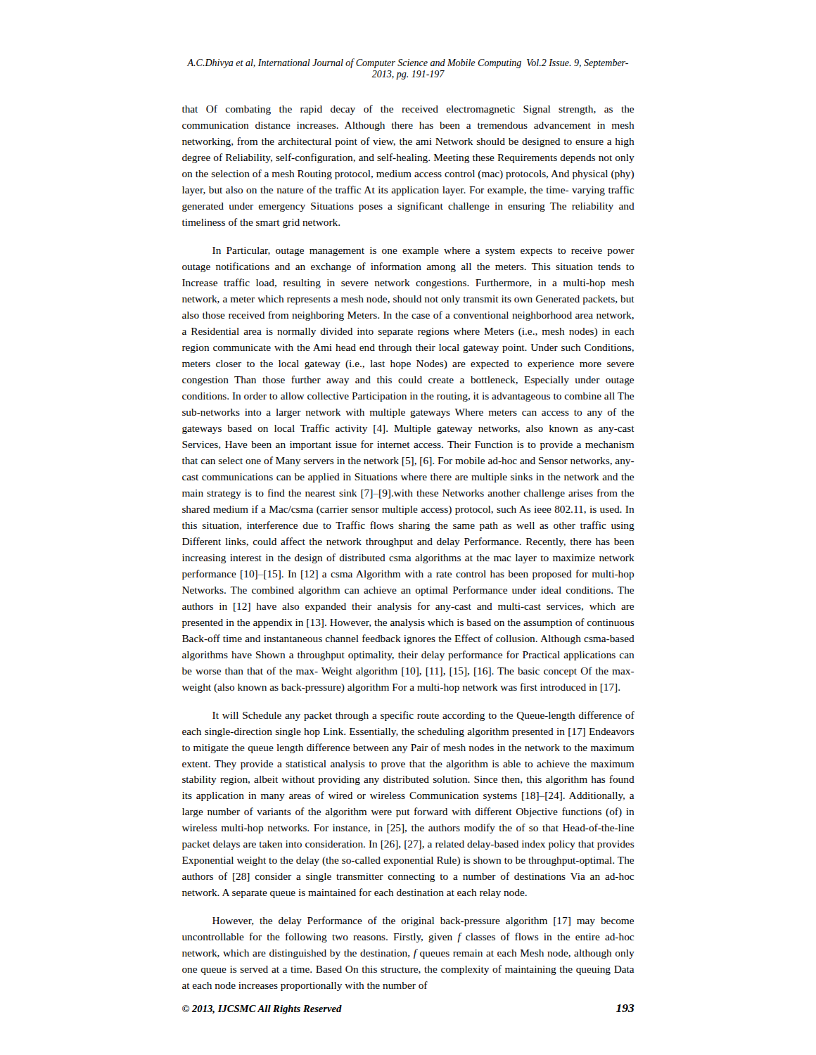A.C.Dhivya et al, International Journal of Computer Science and Mobile Computing Vol.2 Issue. 9, September- 2013, pg. 191-197
that Of combating the rapid decay of the received electromagnetic Signal strength, as the communication distance increases. Although there has been a tremendous advancement in mesh networking, from the architectural point of view, the ami Network should be designed to ensure a high degree of Reliability, self-configuration, and self-healing. Meeting these Requirements depends not only on the selection of a mesh Routing protocol, medium access control (mac) protocols, And physical (phy) layer, but also on the nature of the traffic At its application layer. For example, the time- varying traffic generated under emergency Situations poses a significant challenge in ensuring The reliability and timeliness of the smart grid network.
In Particular, outage management is one example where a system expects to receive power outage notifications and an exchange of information among all the meters. This situation tends to Increase traffic load, resulting in severe network congestions. Furthermore, in a multi-hop mesh network, a meter which represents a mesh node, should not only transmit its own Generated packets, but also those received from neighboring Meters. In the case of a conventional neighborhood area network, a Residential area is normally divided into separate regions where Meters (i.e., mesh nodes) in each region communicate with the Ami head end through their local gateway point. Under such Conditions, meters closer to the local gateway (i.e., last hope Nodes) are expected to experience more severe congestion Than those further away and this could create a bottleneck, Especially under outage conditions. In order to allow collective Participation in the routing, it is advantageous to combine all The sub-networks into a larger network with multiple gateways Where meters can access to any of the gateways based on local Traffic activity [4]. Multiple gateway networks, also known as any-cast Services, Have been an important issue for internet access. Their Function is to provide a mechanism that can select one of Many servers in the network [5], [6]. For mobile ad-hoc and Sensor networks, any-cast communications can be applied in Situations where there are multiple sinks in the network and the main strategy is to find the nearest sink [7]–[9].with these Networks another challenge arises from the shared medium if a Mac/csma (carrier sensor multiple access) protocol, such As ieee 802.11, is used. In this situation, interference due to Traffic flows sharing the same path as well as other traffic using Different links, could affect the network throughput and delay Performance. Recently, there has been increasing interest in the design of distributed csma algorithms at the mac layer to maximize network performance [10]–[15]. In [12] a csma Algorithm with a rate control has been proposed for multi-hop Networks. The combined algorithm can achieve an optimal Performance under ideal conditions. The authors in [12] have also expanded their analysis for any-cast and multi-cast services, which are presented in the appendix in [13]. However, the analysis which is based on the assumption of continuous Back-off time and instantaneous channel feedback ignores the Effect of collusion. Although csma-based algorithms have Shown a throughput optimality, their delay performance for Practical applications can be worse than that of the max- Weight algorithm [10], [11], [15], [16]. The basic concept Of the max-weight (also known as back-pressure) algorithm For a multi-hop network was first introduced in [17].
It will Schedule any packet through a specific route according to the Queue-length difference of each single-direction single hop Link. Essentially, the scheduling algorithm presented in [17] Endeavors to mitigate the queue length difference between any Pair of mesh nodes in the network to the maximum extent. They provide a statistical analysis to prove that the algorithm is able to achieve the maximum stability region, albeit without providing any distributed solution. Since then, this algorithm has found its application in many areas of wired or wireless Communication systems [18]–[24]. Additionally, a large number of variants of the algorithm were put forward with different Objective functions (of) in wireless multi-hop networks. For instance, in [25], the authors modify the of so that Head-of-the-line packet delays are taken into consideration. In [26], [27], a related delay-based index policy that provides Exponential weight to the delay (the so-called exponential Rule) is shown to be throughput-optimal. The authors of [28] consider a single transmitter connecting to a number of destinations Via an ad-hoc network. A separate queue is maintained for each destination at each relay node.
However, the delay Performance of the original back-pressure algorithm [17] may become uncontrollable for the following two reasons. Firstly, given f classes of flows in the entire ad-hoc network, which are distinguished by the destination, f queues remain at each Mesh node, although only one queue is served at a time. Based On this structure, the complexity of maintaining the queuing Data at each node increases proportionally with the number of
© 2013, IJCSMC All Rights Reserved 193